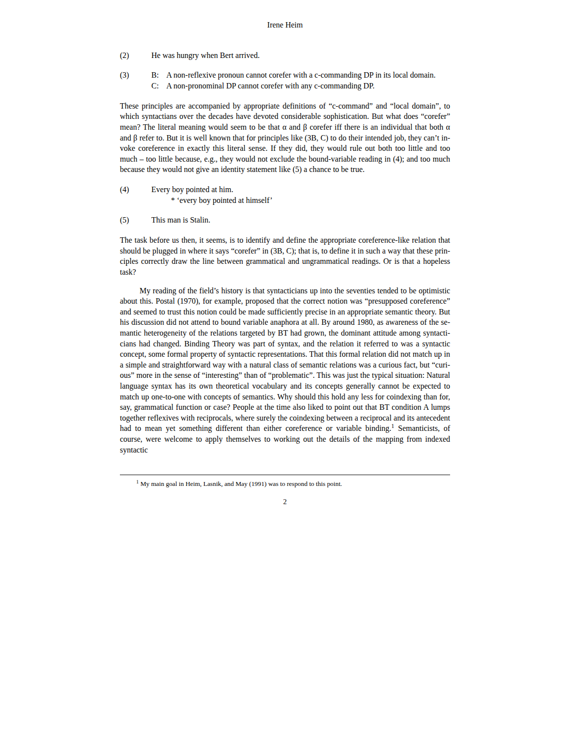Irene Heim
(2)
He was hungry when Bert arrived.
(3)
B:
A non-reflexive pronoun cannot corefer with a c-commanding DP in its local domain.
C:
A non-pronominal DP cannot corefer with any c-commanding DP.
These principles are accompanied by appropriate definitions of “c-command” and “local domain”, to which syntactians over the decades have devoted considerable sophistication. But what does “corefer” mean? The literal meaning would seem to be that α and β corefer iff there is an individual that both α and β refer to. But it is well known that for principles like (3B, C) to do their intended job, they can’t invoke coreference in exactly this literal sense. If they did, they would rule out both too little and too much – too little because, e.g., they would not exclude the bound-variable reading in (4); and too much because they would not give an identity statement like (5) a chance to be true.
(4)
Every boy pointed at him.
* ‘every boy pointed at himself’
(5)
This man is Stalin.
The task before us then, it seems, is to identify and define the appropriate coreference-like relation that should be plugged in where it says “corefer” in (3B, C); that is, to define it in such a way that these principles correctly draw the line between grammatical and ungrammatical readings. Or is that a hopeless task?
My reading of the field’s history is that syntacticians up into the seventies tended to be optimistic about this. Postal (1970), for example, proposed that the correct notion was “presupposed coreference” and seemed to trust this notion could be made sufficiently precise in an appropriate semantic theory. But his discussion did not attend to bound variable anaphora at all. By around 1980, as awareness of the semantic heterogeneity of the relations targeted by BT had grown, the dominant attitude among syntacticians had changed. Binding Theory was part of syntax, and the relation it referred to was a syntactic concept, some formal property of syntactic representations. That this formal relation did not match up in a simple and straightforward way with a natural class of semantic relations was a curious fact, but “curious” more in the sense of “interesting” than of “problematic”. This was just the typical situation: Natural language syntax has its own theoretical vocabulary and its concepts generally cannot be expected to match up one-to-one with concepts of semantics. Why should this hold any less for coindexing than for, say, grammatical function or case? People at the time also liked to point out that BT condition A lumps together reflexives with reciprocals, where surely the coindexing between a reciprocal and its antecedent had to mean yet something different than either coreference or variable binding.1 Semanticists, of course, were welcome to apply themselves to working out the details of the mapping from indexed syntactic
1 My main goal in Heim, Lasnik, and May (1991) was to respond to this point.
2